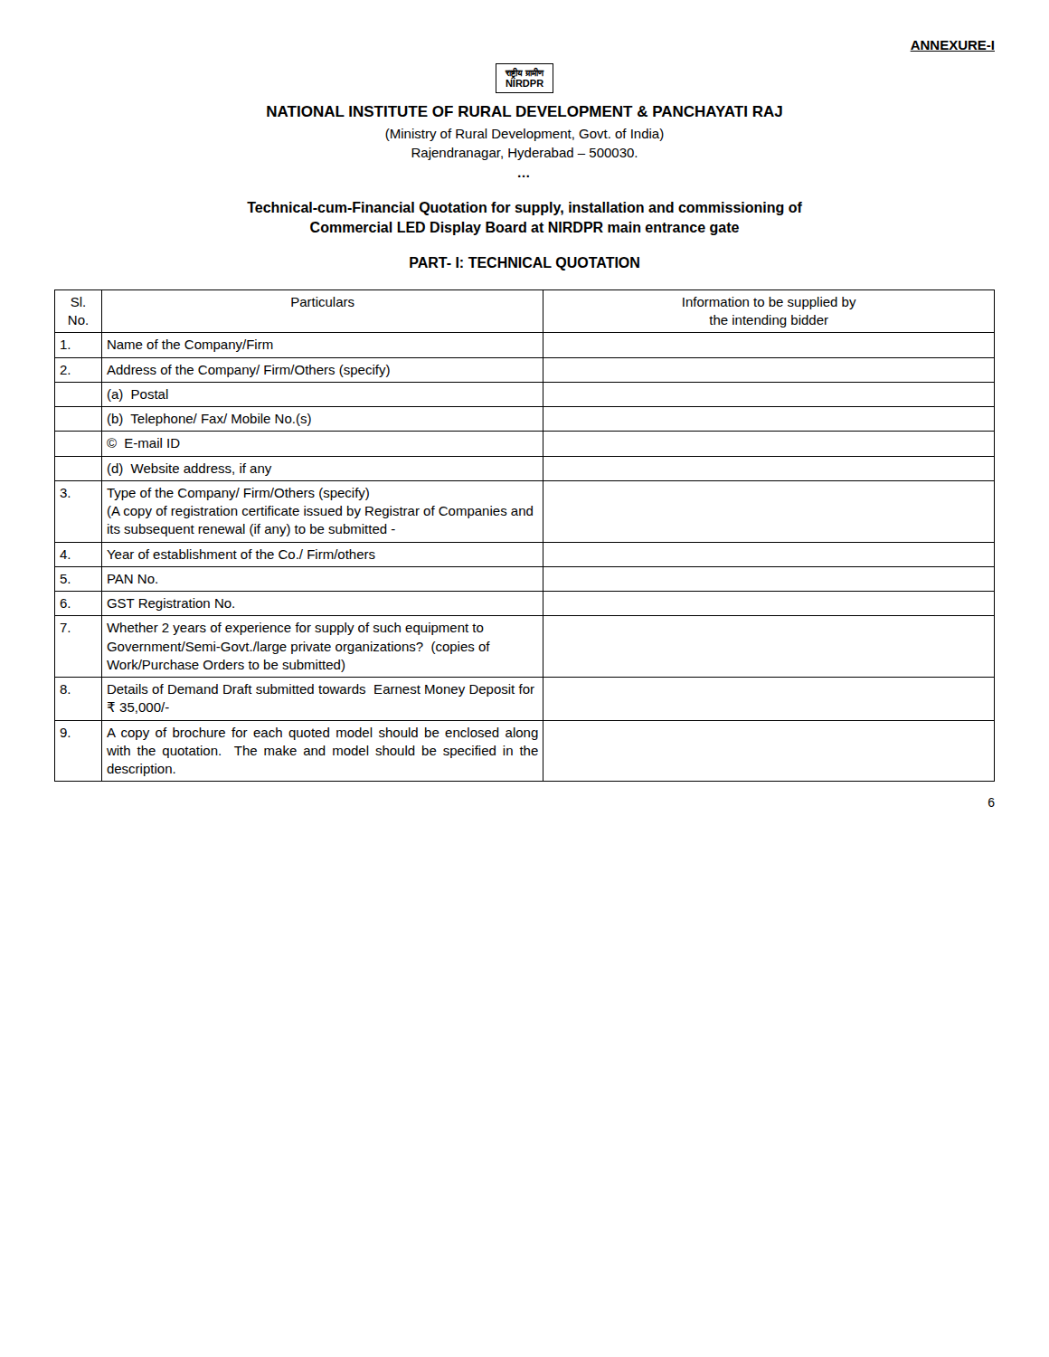ANNEXURE-I
राष्ट्रीय ग्रामीण NIRDPR
NATIONAL INSTITUTE OF RURAL DEVELOPMENT & PANCHAYATI RAJ
(Ministry of Rural Development, Govt. of India)
Rajendranagar, Hyderabad – 500030.
…
Technical-cum-Financial Quotation for supply, installation and commissioning of
Commercial LED Display Board at NIRDPR main entrance gate
PART- I: TECHNICAL QUOTATION
| Sl. No. | Particulars | Information to be supplied by the intending bidder |
| --- | --- | --- |
| 1. | Name of the Company/Firm | |
| 2. | Address of the Company/ Firm/Others (specify) | |
| | (a) Postal | |
| | (b) Telephone/ Fax/ Mobile No.(s) | |
| | © E-mail ID | |
| | (d) Website address, if any | |
| 3. | Type of the Company/ Firm/Others (specify) (A copy of registration certificate issued by Registrar of Companies and its subsequent renewal (if any) to be submitted - | |
| 4. | Year of establishment of the Co./ Firm/others | |
| 5. | PAN No. | |
| 6. | GST Registration No. | |
| 7. | Whether 2 years of experience for supply of such equipment to Government/Semi-Govt./large private organizations? (copies of Work/Purchase Orders to be submitted) | |
| 8. | Details of Demand Draft submitted towards Earnest Money Deposit for ₹ 35,000/- | |
| 9. | A copy of brochure for each quoted model should be enclosed along with the quotation. The make and model should be specified in the description. | |
6